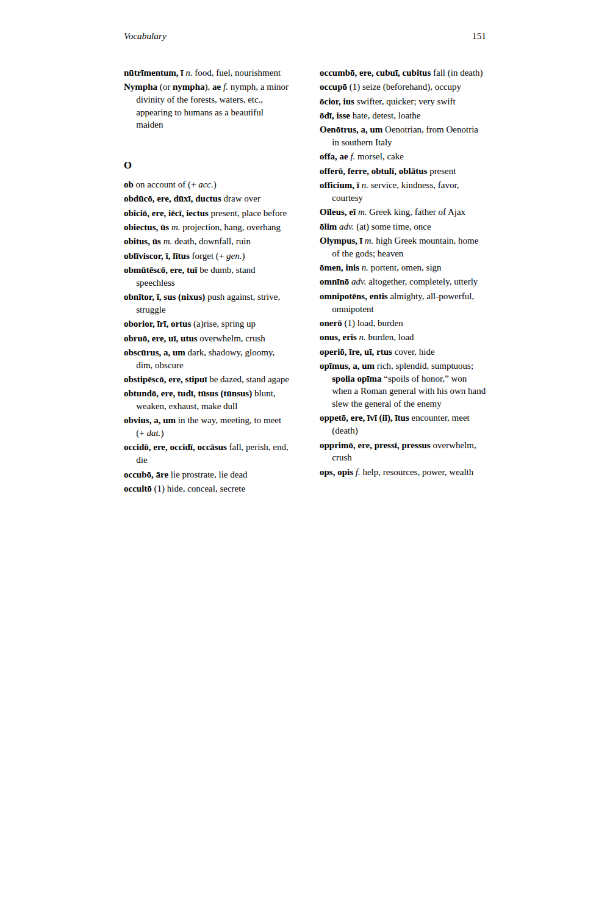Vocabulary 151
nūtrīmentum, ī
n. food, fuel, nourishment
Nympha (or nympha), ae
f. nymph, a minor divinity of the forests, waters, etc., appearing to humans as a beautiful maiden
O
ob
on account of (+ acc.)
obdūcō, ere, dūxī, ductus
draw over
obiciō, ere, iēcī, iectus
present, place before
obiectus, ūs
m. projection, hang, overhang
obitus, ūs
m. death, downfall, ruin
oblīviscor, ī, lītus
forget (+ gen.)
obmūtēscō, ere, tuī
be dumb, stand speechless
obnītor, ī, sus (nixus)
push against, strive, struggle
oborior, īrī, ortus
(a)rise, spring up
obruō, ere, uī, utus
overwhelm, crush
obscūrus, a, um
dark, shadowy, gloomy, dim, obscure
obstipēscō, ere, stipuī
be dazed, stand agape
obtundō, ere, tudī, tūsus (tūnsus)
blunt, weaken, exhaust, make dull
obvius, a, um
in the way, meeting, to meet (+ dat.)
occidō, ere, occidī, occāsus
fall, perish, end, die
occubō, āre
lie prostrate, lie dead
occultō
(1) hide, conceal, secrete
occumbō, ere, cubuī, cubitus
fall (in death)
occupō
(1) seize (beforehand), occupy
ōcior, ius
swifter, quicker; very swift
ōdī, isse
hate, detest, loathe
Oenōtrus, a, um
Oenotrian, from Oenotria in southern Italy
offa, ae
f. morsel, cake
offerō, ferre, obtulī, oblātus
present
officium, ī
n. service, kindness, favor, courtesy
Oīleus, eī
m. Greek king, father of Ajax
ōlim
adv. (at) some time, once
Olympus, ī
m. high Greek mountain, home of the gods; heaven
ōmen, inis
n. portent, omen, sign
omnīnō
adv. altogether, completely, utterly
omnipotēns, entis
almighty, all-powerful, omnipotent
onerō
(1) load, burden
onus, eris
n. burden, load
operiō, īre, uī, rtus
cover, hide
opīmus, a, um
rich, splendid, sumptuous; spolia opīma “spoils of honor,” won when a Roman general with his own hand slew the general of the enemy
oppetō, ere, īvī (iī), ītus
encounter, meet (death)
opprimō, ere, pressī, pressus
overwhelm, crush
ops, opis
f. help, resources, power, wealth